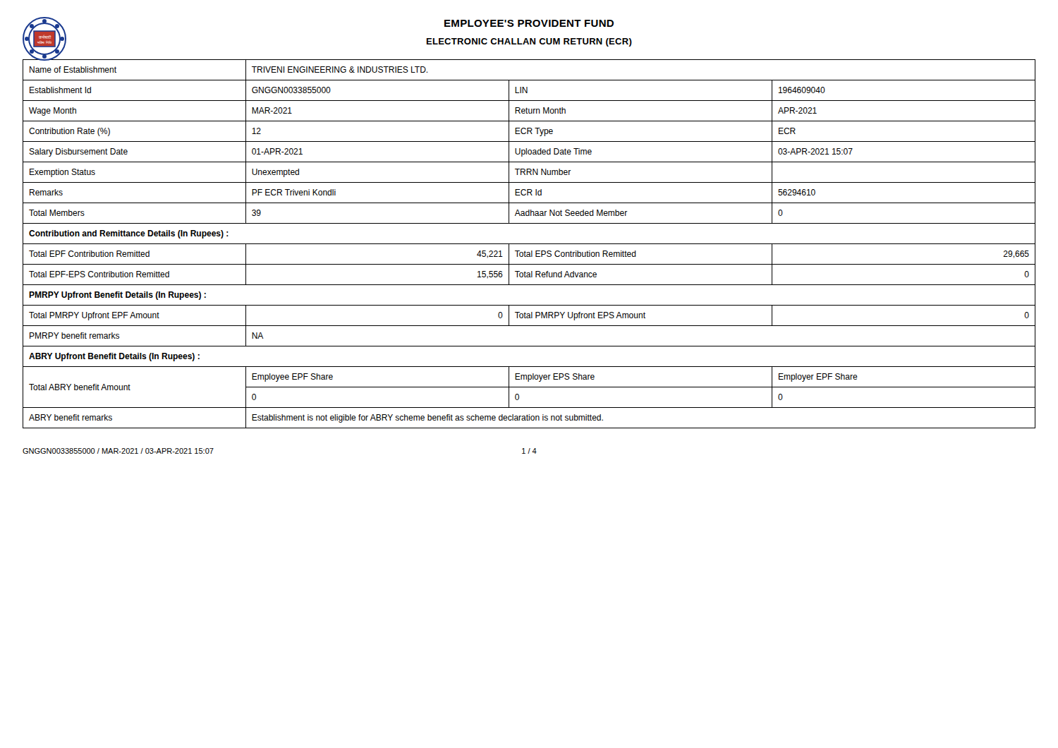कर्मचारी भविष्य निधि
EMPLOYEE'S PROVIDENT FUND
ELECTRONIC CHALLAN CUM RETURN (ECR)
| Name of Establishment | TRIVENI ENGINEERING & INDUSTRIES LTD. |
| Establishment Id | GNGGN0033855000 | LIN | 1964609040 |
| Wage Month | MAR-2021 | Return Month | APR-2021 |
| Contribution Rate (%) | 12 | ECR Type | ECR |
| Salary Disbursement Date | 01-APR-2021 | Uploaded Date Time | 03-APR-2021 15:07 |
| Exemption Status | Unexempted | TRRN Number | |
| Remarks | PF ECR Triveni Kondli | ECR Id | 56294610 |
| Total Members | 39 | Aadhaar Not Seeded Member | 0 |
| Contribution and Remittance Details (In Rupees) : |
| Total EPF Contribution Remitted | 45,221 | Total EPS Contribution Remitted | 29,665 |
| Total EPF-EPS Contribution Remitted | 15,556 | Total Refund Advance | 0 |
| PMRPY Upfront Benefit Details (In Rupees) : |
| Total PMRPY Upfront EPF Amount | 0 | Total PMRPY Upfront EPS Amount | 0 |
| PMRPY benefit remarks | NA |
| ABRY Upfront Benefit Details (In Rupees) : |
| Total ABRY benefit Amount | Employee EPF Share | Employer EPS Share | Employer EPF Share |
| 0 | 0 | 0 |
| ABRY benefit remarks | Establishment is not eligible for ABRY scheme benefit as scheme declaration is not submitted. |
GNGGN0033855000 / MAR-2021 / 03-APR-2021 15:07 1 / 4